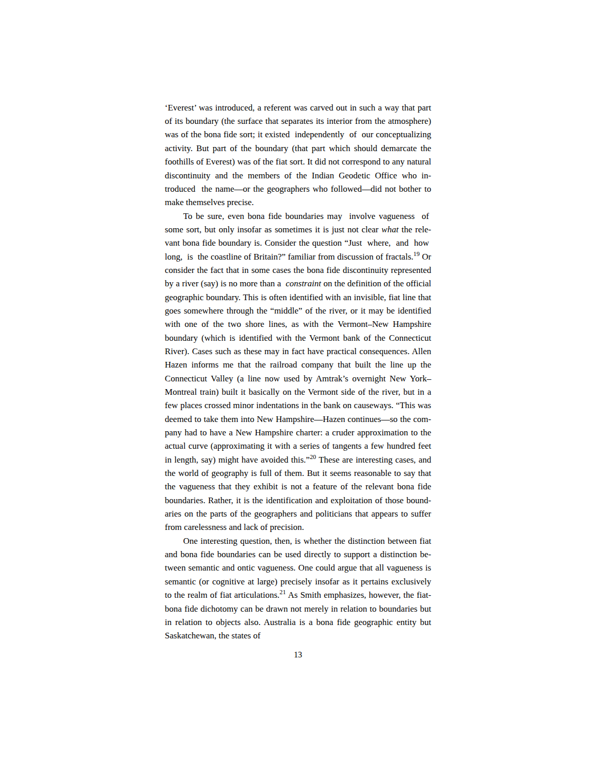‘Everest’ was introduced, a referent was carved out in such a way that part of its boundary (the surface that separates its interior from the atmosphere) was of the bona fide sort; it existed independently of our conceptualizing activity. But part of the boundary (that part which should demarcate the foothills of Everest) was of the fiat sort. It did not correspond to any natural discontinuity and the members of the Indian Geodetic Office who introduced the name—or the geographers who followed—did not bother to make themselves precise.
To be sure, even bona fide boundaries may involve vagueness of some sort, but only insofar as sometimes it is just not clear what the relevant bona fide boundary is. Consider the question “Just where, and how long, is the coastline of Britain?” familiar from discussion of fractals.19 Or consider the fact that in some cases the bona fide discontinuity represented by a river (say) is no more than a constraint on the definition of the official geographic boundary. This is often identified with an invisible, fiat line that goes somewhere through the “middle” of the river, or it may be identified with one of the two shore lines, as with the Vermont–New Hampshire boundary (which is identified with the Vermont bank of the Connecticut River). Cases such as these may in fact have practical consequences. Allen Hazen informs me that the railroad company that built the line up the Connecticut Valley (a line now used by Amtrak’s overnight New York–Montreal train) built it basically on the Vermont side of the river, but in a few places crossed minor indentations in the bank on causeways. “This was deemed to take them into New Hampshire—Hazen continues—so the company had to have a New Hampshire charter: a cruder approximation to the actual curve (approximating it with a series of tangents a few hundred feet in length, say) might have avoided this.”20 These are interesting cases, and the world of geography is full of them. But it seems reasonable to say that the vagueness that they exhibit is not a feature of the relevant bona fide boundaries. Rather, it is the identification and exploitation of those boundaries on the parts of the geographers and politicians that appears to suffer from carelessness and lack of precision.
One interesting question, then, is whether the distinction between fiat and bona fide boundaries can be used directly to support a distinction between semantic and ontic vagueness. One could argue that all vagueness is semantic (or cognitive at large) precisely insofar as it pertains exclusively to the realm of fiat articulations.21 As Smith emphasizes, however, the fiat-bona fide dichotomy can be drawn not merely in relation to boundaries but in relation to objects also. Australia is a bona fide geographic entity but Saskatchewan, the states of
13